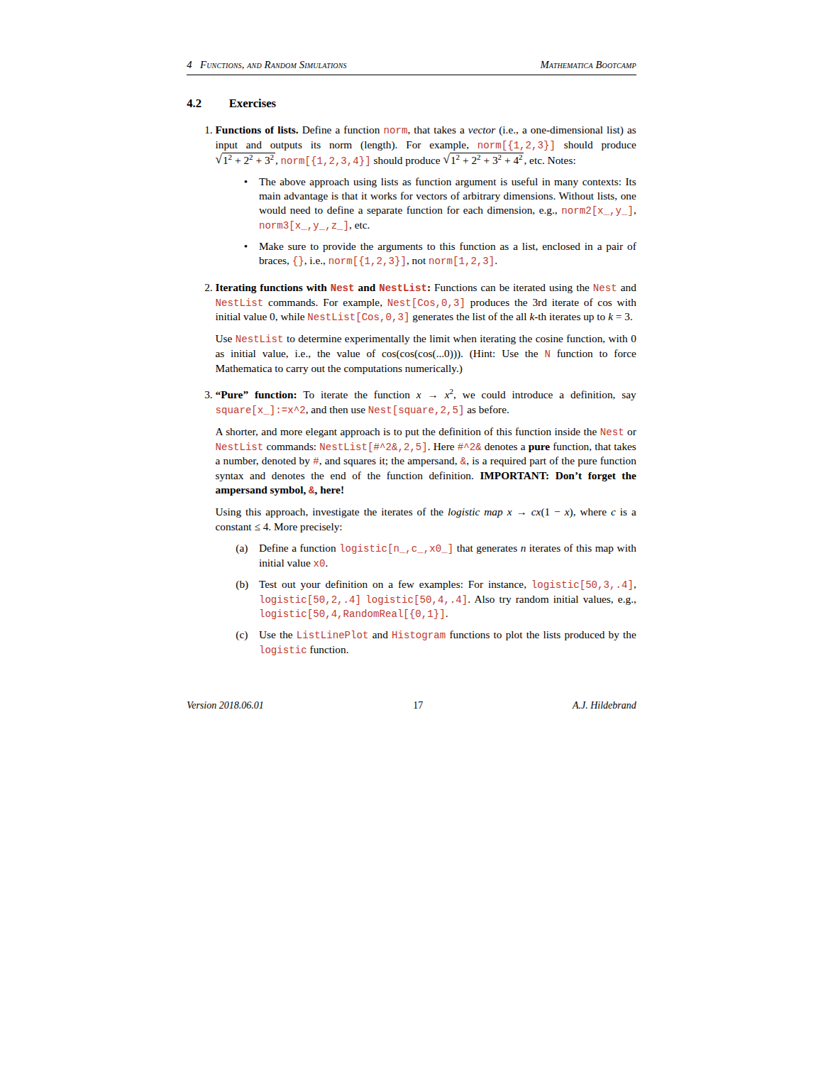4 Functions, and Random Simulations Mathematica Bootcamp
4.2 Exercises
Functions of lists. Define a function norm, that takes a vector (i.e., a one-dimensional list) as input and outputs its norm (length). For example, norm[{1,2,3}] should produce 12 + 22 + 32, norm[{1,2,3,4}] should produce 12 + 22 + 32 + 42, etc. Notes:
The above approach using lists as function argument is useful in many contexts: Its main advantage is that it works for vectors of arbitrary dimensions. Without lists, one would need to define a separate function for each dimension, e.g., norm2[x_,y_], norm3[x_,y_,z_], etc.
Make sure to provide the arguments to this function as a list, enclosed in a pair of braces, {}, i.e., norm[{1,2,3}], not norm[1,2,3].
Iterating functions with Nest and NestList: Functions can be iterated using the Nest and NestList commands. For example, Nest[Cos,0,3] produces the 3rd iterate of cos with initial value 0, while NestList[Cos,0,3] generates the list of the all k-th iterates up to k = 3.
Use NestList to determine experimentally the limit when iterating the cosine function, with 0 as initial value, i.e., the value of cos(cos(cos(...0))). (Hint: Use the N function to force Mathematica to carry out the computations numerically.)
“Pure” function: To iterate the function x → x2, we could introduce a definition, say square[x_]:=x^2, and then use Nest[square,2,5] as before.
A shorter, and more elegant approach is to put the definition of this function inside the Nest or NestList commands: NestList[#^2&,2,5]. Here #^2& denotes a pure function, that takes a number, denoted by #, and squares it; the ampersand, &, is a required part of the pure function syntax and denotes the end of the function definition. IMPORTANT: Don’t forget the ampersand symbol, &, here!
Using this approach, investigate the iterates of the logistic map x → cx(1 − x), where c is a constant ≤ 4. More precisely:
Define a function logistic[n_,c_,x0_] that generates n iterates of this map with initial value x0.
Test out your definition on a few examples: For instance, logistic[50,3,.4], logistic[50,2,.4] logistic[50,4,.4]. Also try random initial values, e.g., logistic[50,4,RandomReal[{0,1}].
Use the ListLinePlot and Histogram functions to plot the lists produced by the logistic function.
Version 2018.06.01 17 A.J. Hildebrand